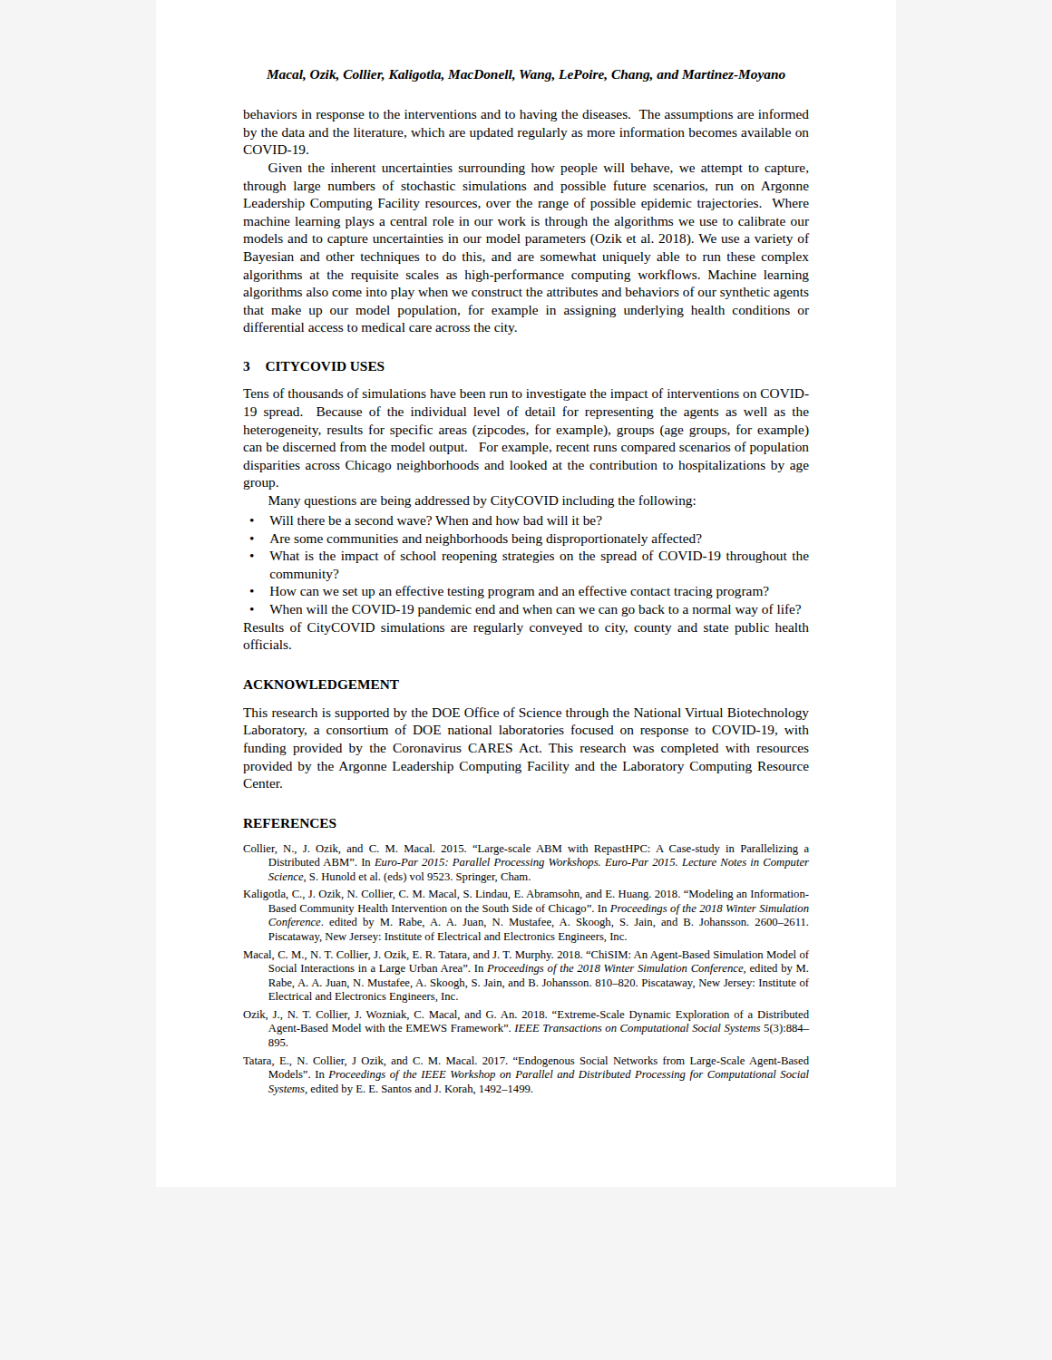Macal, Ozik, Collier, Kaligotla, MacDonell, Wang, LePoire, Chang, and Martinez-Moyano
behaviors in response to the interventions and to having the diseases. The assumptions are informed by the data and the literature, which are updated regularly as more information becomes available on COVID-19.
Given the inherent uncertainties surrounding how people will behave, we attempt to capture, through large numbers of stochastic simulations and possible future scenarios, run on Argonne Leadership Computing Facility resources, over the range of possible epidemic trajectories. Where machine learning plays a central role in our work is through the algorithms we use to calibrate our models and to capture uncertainties in our model parameters (Ozik et al. 2018). We use a variety of Bayesian and other techniques to do this, and are somewhat uniquely able to run these complex algorithms at the requisite scales as high-performance computing workflows. Machine learning algorithms also come into play when we construct the attributes and behaviors of our synthetic agents that make up our model population, for example in assigning underlying health conditions or differential access to medical care across the city.
3 CITYCOVID USES
Tens of thousands of simulations have been run to investigate the impact of interventions on COVID-19 spread. Because of the individual level of detail for representing the agents as well as the heterogeneity, results for specific areas (zipcodes, for example), groups (age groups, for example) can be discerned from the model output. For example, recent runs compared scenarios of population disparities across Chicago neighborhoods and looked at the contribution to hospitalizations by age group.
Many questions are being addressed by CityCOVID including the following:
Will there be a second wave? When and how bad will it be?
Are some communities and neighborhoods being disproportionately affected?
What is the impact of school reopening strategies on the spread of COVID-19 throughout the community?
How can we set up an effective testing program and an effective contact tracing program?
When will the COVID-19 pandemic end and when can we can go back to a normal way of life?
Results of CityCOVID simulations are regularly conveyed to city, county and state public health officials.
ACKNOWLEDGEMENT
This research is supported by the DOE Office of Science through the National Virtual Biotechnology Laboratory, a consortium of DOE national laboratories focused on response to COVID-19, with funding provided by the Coronavirus CARES Act. This research was completed with resources provided by the Argonne Leadership Computing Facility and the Laboratory Computing Resource Center.
REFERENCES
Collier, N., J. Ozik, and C. M. Macal. 2015. “Large-scale ABM with RepastHPC: A Case-study in Parallelizing a Distributed ABM”. In Euro-Par 2015: Parallel Processing Workshops. Euro-Par 2015. Lecture Notes in Computer Science, S. Hunold et al. (eds) vol 9523. Springer, Cham.
Kaligotla, C., J. Ozik, N. Collier, C. M. Macal, S. Lindau, E. Abramsohn, and E. Huang. 2018. “Modeling an Information-Based Community Health Intervention on the South Side of Chicago”. In Proceedings of the 2018 Winter Simulation Conference. edited by M. Rabe, A. A. Juan, N. Mustafee, A. Skoogh, S. Jain, and B. Johansson. 2600–2611. Piscataway, New Jersey: Institute of Electrical and Electronics Engineers, Inc.
Macal, C. M., N. T. Collier, J. Ozik, E. R. Tatara, and J. T. Murphy. 2018. “ChiSIM: An Agent-Based Simulation Model of Social Interactions in a Large Urban Area”. In Proceedings of the 2018 Winter Simulation Conference, edited by M. Rabe, A. A. Juan, N. Mustafee, A. Skoogh, S. Jain, and B. Johansson. 810–820. Piscataway, New Jersey: Institute of Electrical and Electronics Engineers, Inc.
Ozik, J., N. T. Collier, J. Wozniak, C. Macal, and G. An. 2018. “Extreme-Scale Dynamic Exploration of a Distributed Agent-Based Model with the EMEWS Framework”. IEEE Transactions on Computational Social Systems 5(3):884–895.
Tatara, E., N. Collier, J Ozik, and C. M. Macal. 2017. “Endogenous Social Networks from Large-Scale Agent-Based Models”. In Proceedings of the IEEE Workshop on Parallel and Distributed Processing for Computational Social Systems, edited by E. E. Santos and J. Korah, 1492–1499.